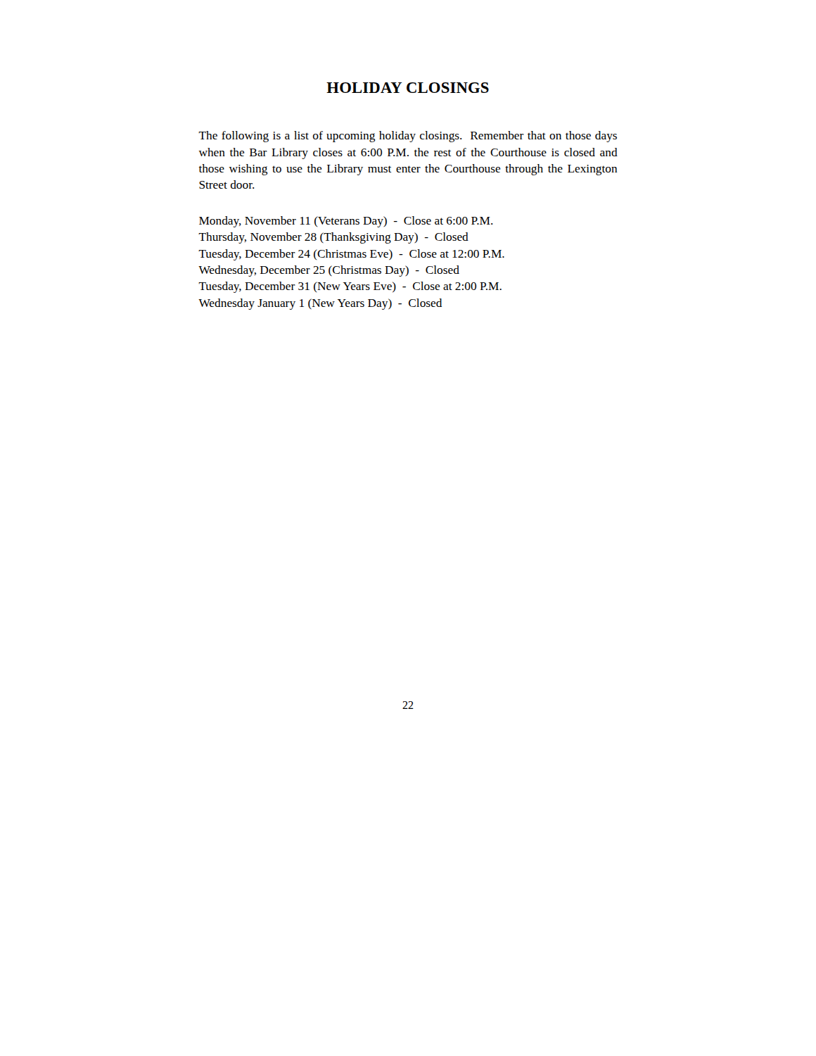HOLIDAY CLOSINGS
The following is a list of upcoming holiday closings. Remember that on those days when the Bar Library closes at 6:00 P.M. the rest of the Courthouse is closed and those wishing to use the Library must enter the Courthouse through the Lexington Street door.
Monday, November 11 (Veterans Day) - Close at 6:00 P.M.
Thursday, November 28 (Thanksgiving Day) - Closed
Tuesday, December 24 (Christmas Eve) - Close at 12:00 P.M.
Wednesday, December 25 (Christmas Day) - Closed
Tuesday, December 31 (New Years Eve) - Close at 2:00 P.M.
Wednesday January 1 (New Years Day) - Closed
22